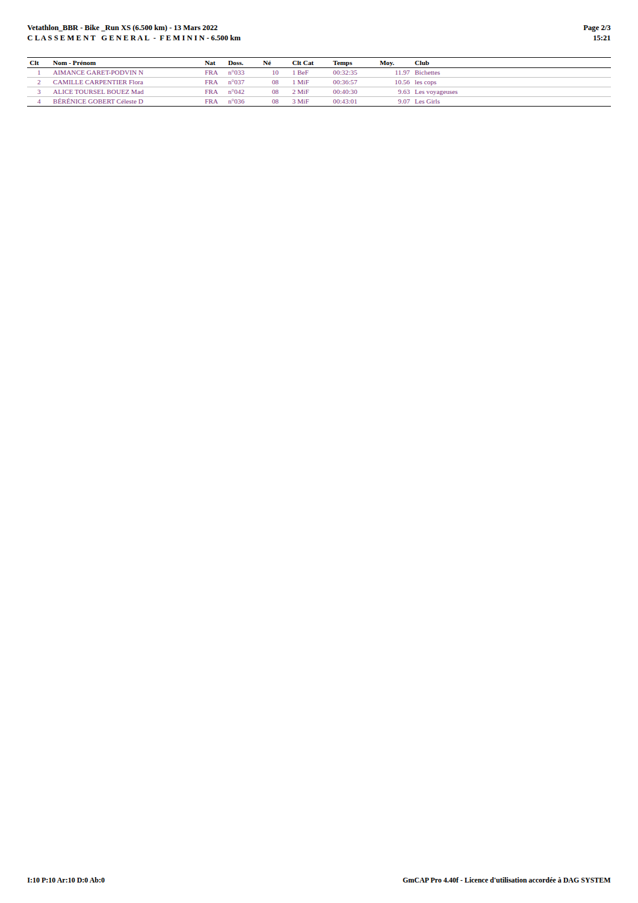Vetathlon_BBR - Bike _Run XS (6.500 km) - 13 Mars 2022
C L A S S E M E N T G E N E R A L - F E M I N I N - 6.500 km
Page 2/3
15:21
| Clt | Nom - Prénom | Nat | Doss. | Né | Clt Cat | Temps | Moy. | Club |
| --- | --- | --- | --- | --- | --- | --- | --- | --- |
| 1 | AIMANCE GARET-PODVIN N | FRA | n°033 | 10 | 1 BeF | 00:32:35 | 11.97 | Bichettes |
| 2 | CAMILLE CARPENTIER Flora | FRA | n°037 | 08 | 1 MiF | 00:36:57 | 10.56 | les cops |
| 3 | ALICE TOURSEL BOUEZ Mad | FRA | n°042 | 08 | 2 MiF | 00:40:30 | 9.63 | Les voyageuses |
| 4 | BÉRÉNICE GOBERT Céleste D | FRA | n°036 | 08 | 3 MiF | 00:43:01 | 9.07 | Les Girls |
I:10 P:10 Ar:10 D:0 Ab:0
GmCAP Pro 4.40f - Licence d'utilisation accordée à DAG SYSTEM